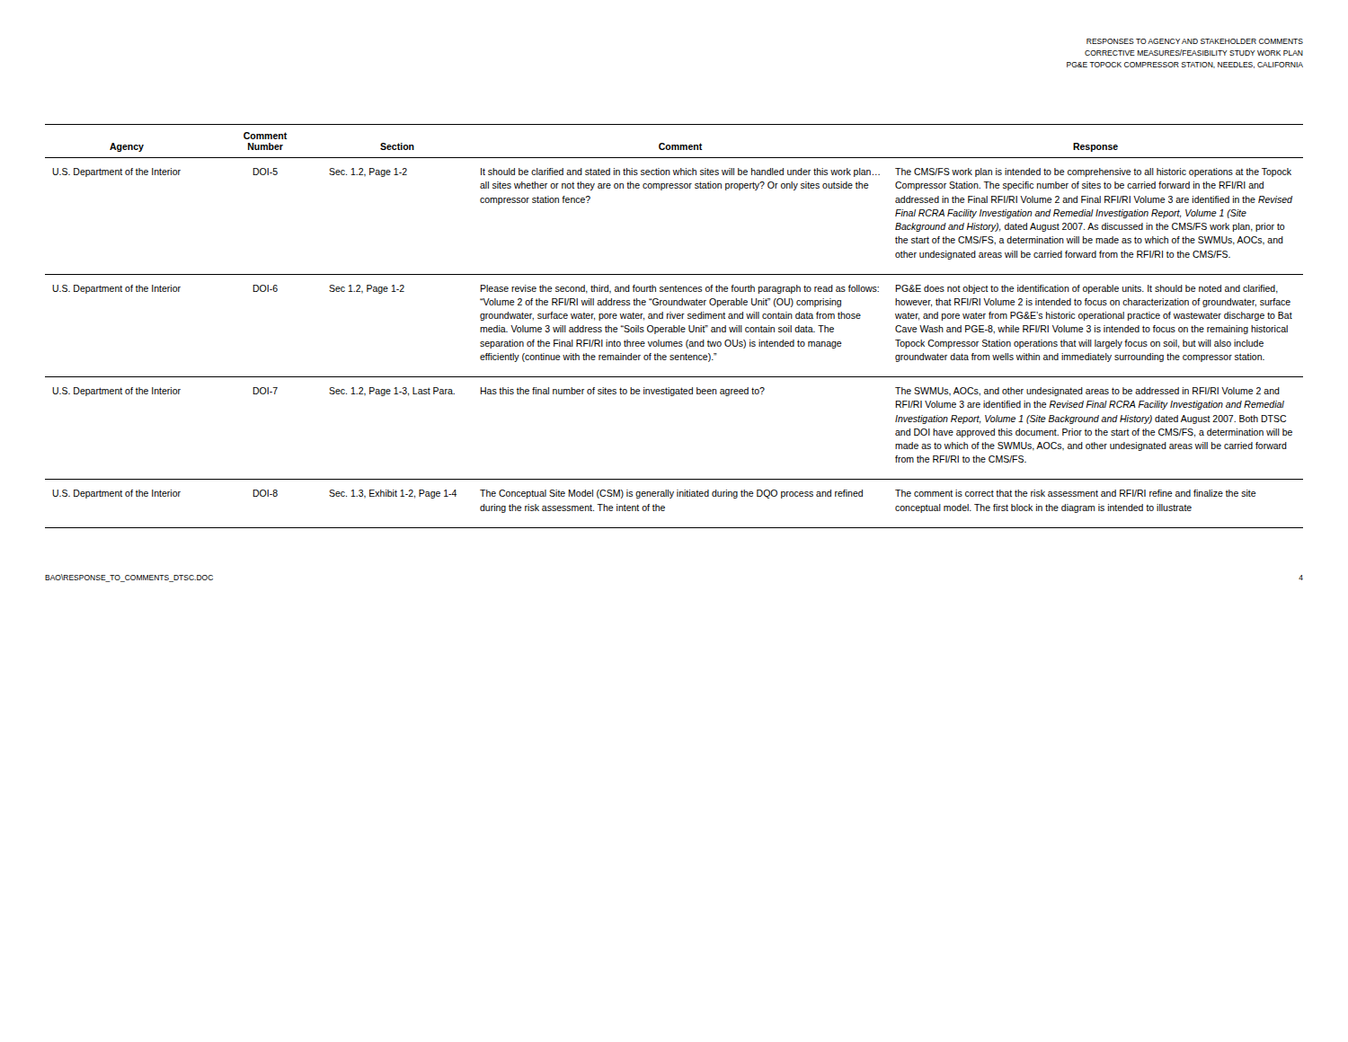RESPONSES TO AGENCY AND STAKEHOLDER COMMENTS
CORRECTIVE MEASURES/FEASIBILITY STUDY WORK PLAN
PG&E TOPOCK COMPRESSOR STATION, NEEDLES, CALIFORNIA
| Agency | Comment Number | Section | Comment | Response |
| --- | --- | --- | --- | --- |
| U.S. Department of the Interior | DOI-5 | Sec. 1.2, Page 1-2 | It should be clarified and stated in this section which sites will be handled under this work plan…all sites whether or not they are on the compressor station property? Or only sites outside the compressor station fence? | The CMS/FS work plan is intended to be comprehensive to all historic operations at the Topock Compressor Station. The specific number of sites to be carried forward in the RFI/RI and addressed in the Final RFI/RI Volume 2 and Final RFI/RI Volume 3 are identified in the Revised Final RCRA Facility Investigation and Remedial Investigation Report, Volume 1 (Site Background and History), dated August 2007. As discussed in the CMS/FS work plan, prior to the start of the CMS/FS, a determination will be made as to which of the SWMUs, AOCs, and other undesignated areas will be carried forward from the RFI/RI to the CMS/FS. |
| U.S. Department of the Interior | DOI-6 | Sec 1.2, Page 1-2 | Please revise the second, third, and fourth sentences of the fourth paragraph to read as follows: “Volume 2 of the RFI/RI will address the “Groundwater Operable Unit” (OU) comprising groundwater, surface water, pore water, and river sediment and will contain data from those media. Volume 3 will address the “Soils Operable Unit” and will contain soil data. The separation of the Final RFI/RI into three volumes (and two OUs) is intended to manage efficiently (continue with the remainder of the sentence).” | PG&E does not object to the identification of operable units. It should be noted and clarified, however, that RFI/RI Volume 2 is intended to focus on characterization of groundwater, surface water, and pore water from PG&E’s historic operational practice of wastewater discharge to Bat Cave Wash and PGE-8, while RFI/RI Volume 3 is intended to focus on the remaining historical Topock Compressor Station operations that will largely focus on soil, but will also include groundwater data from wells within and immediately surrounding the compressor station. |
| U.S. Department of the Interior | DOI-7 | Sec. 1.2, Page 1-3, Last Para. | Has this the final number of sites to be investigated been agreed to? | The SWMUs, AOCs, and other undesignated areas to be addressed in RFI/RI Volume 2 and RFI/RI Volume 3 are identified in the Revised Final RCRA Facility Investigation and Remedial Investigation Report, Volume 1 (Site Background and History) dated August 2007. Both DTSC and DOI have approved this document. Prior to the start of the CMS/FS, a determination will be made as to which of the SWMUs, AOCs, and other undesignated areas will be carried forward from the RFI/RI to the CMS/FS. |
| U.S. Department of the Interior | DOI-8 | Sec. 1.3, Exhibit 1-2, Page 1-4 | The Conceptual Site Model (CSM) is generally initiated during the DQO process and refined during the risk assessment. The intent of the | The comment is correct that the risk assessment and RFI/RI refine and finalize the site conceptual model. The first block in the diagram is intended to illustrate |
BAO\RESPONSE_TO_COMMENTS_DTSC.DOC 4